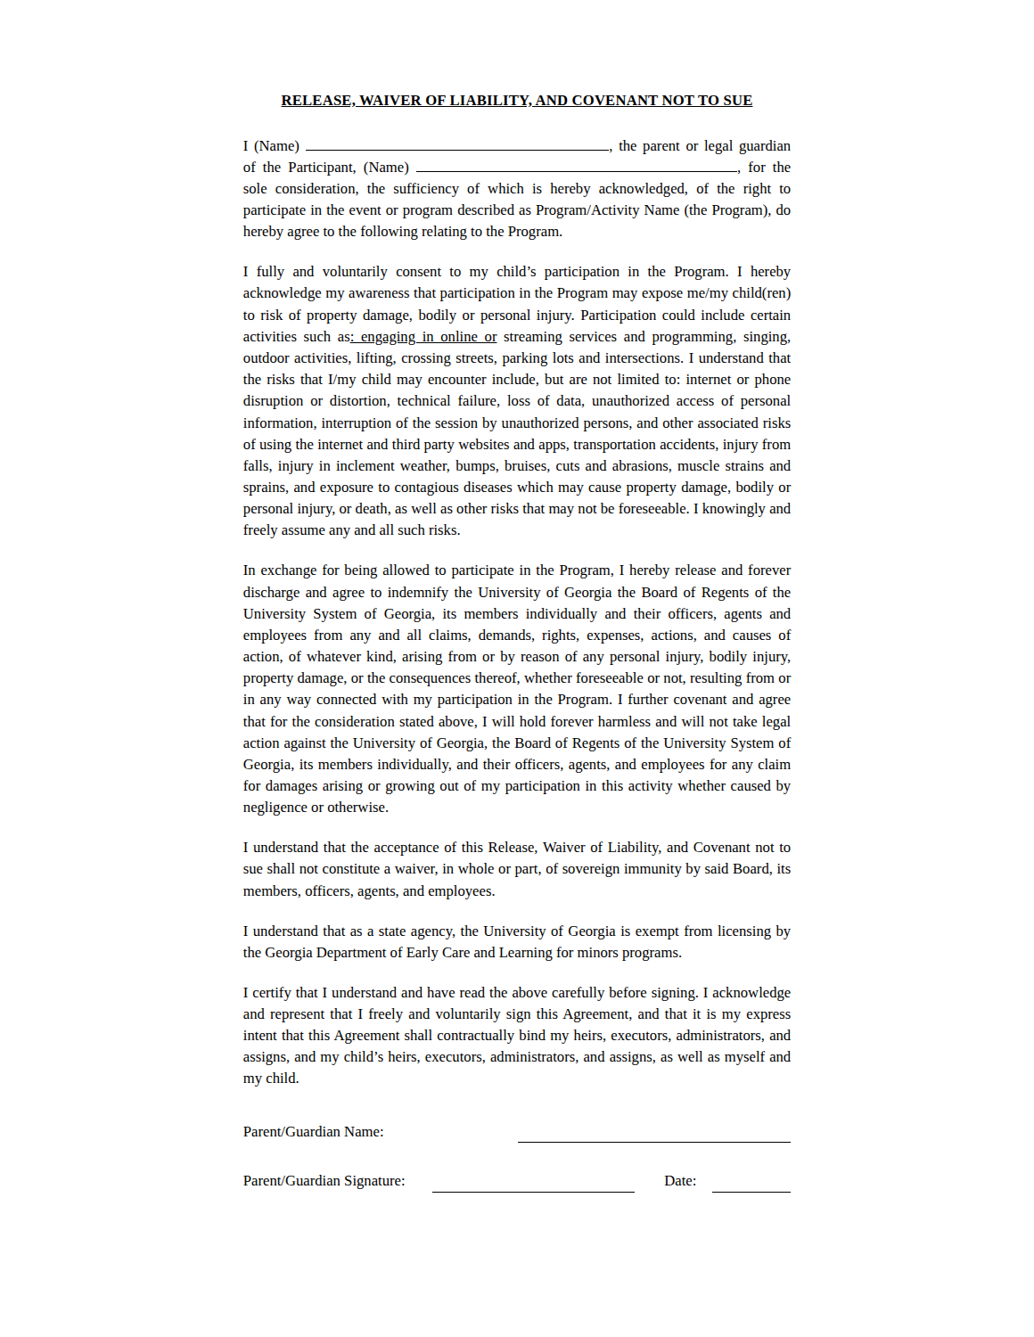RELEASE, WAIVER OF LIABILITY, AND COVENANT NOT TO SUE
I (Name) , the parent or legal guardian of the Participant, (Name) , for the sole consideration, the sufficiency of which is hereby acknowledged, of the right to participate in the event or program described as Program/Activity Name (the Program), do hereby agree to the following relating to the Program.
I fully and voluntarily consent to my child’s participation in the Program. I hereby acknowledge my awareness that participation in the Program may expose me/my child(ren) to risk of property damage, bodily or personal injury. Participation could include certain activities such as: engaging in online or streaming services and programming, singing, outdoor activities, lifting, crossing streets, parking lots and intersections. I understand that the risks that I/my child may encounter include, but are not limited to: internet or phone disruption or distortion, technical failure, loss of data, unauthorized access of personal information, interruption of the session by unauthorized persons, and other associated risks of using the internet and third party websites and apps, transportation accidents, injury from falls, injury in inclement weather, bumps, bruises, cuts and abrasions, muscle strains and sprains, and exposure to contagious diseases which may cause property damage, bodily or personal injury, or death, as well as other risks that may not be foreseeable. I knowingly and freely assume any and all such risks.
In exchange for being allowed to participate in the Program, I hereby release and forever discharge and agree to indemnify the University of Georgia the Board of Regents of the University System of Georgia, its members individually and their officers, agents and employees from any and all claims, demands, rights, expenses, actions, and causes of action, of whatever kind, arising from or by reason of any personal injury, bodily injury, property damage, or the consequences thereof, whether foreseeable or not, resulting from or in any way connected with my participation in the Program. I further covenant and agree that for the consideration stated above, I will hold forever harmless and will not take legal action against the University of Georgia, the Board of Regents of the University System of Georgia, its members individually, and their officers, agents, and employees for any claim for damages arising or growing out of my participation in this activity whether caused by negligence or otherwise.
I understand that the acceptance of this Release, Waiver of Liability, and Covenant not to sue shall not constitute a waiver, in whole or part, of sovereign immunity by said Board, its members, officers, agents, and employees.
I understand that as a state agency, the University of Georgia is exempt from licensing by the Georgia Department of Early Care and Learning for minors programs.
I certify that I understand and have read the above carefully before signing. I acknowledge and represent that I freely and voluntarily sign this Agreement, and that it is my express intent that this Agreement shall contractually bind my heirs, executors, administrators, and assigns, and my child’s heirs, executors, administrators, and assigns, as well as myself and my child.
Parent/Guardian Name:
Parent/Guardian Signature: Date: